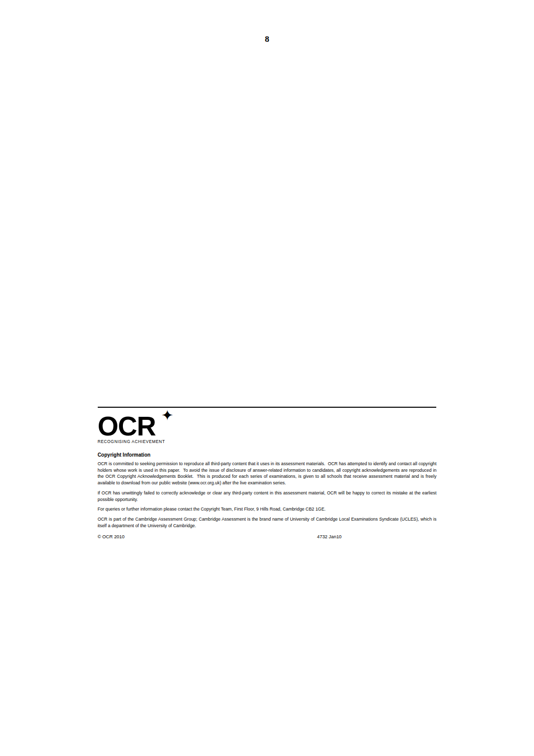8
OCR✦
RECOGNISING ACHIEVEMENT
Copyright Information
OCR is committed to seeking permission to reproduce all third-party content that it uses in its assessment materials. OCR has attempted to identify and contact all copyright holders whose work is used in this paper. To avoid the issue of disclosure of answer-related information to candidates, all copyright acknowledgements are reproduced in the OCR Copyright Acknowledgements Booklet. This is produced for each series of examinations, is given to all schools that receive assessment material and is freely available to download from our public website (www.ocr.org.uk) after the live examination series.
If OCR has unwittingly failed to correctly acknowledge or clear any third-party content in this assessment material, OCR will be happy to correct its mistake at the earliest possible opportunity.
For queries or further information please contact the Copyright Team, First Floor, 9 Hills Road, Cambridge CB2 1GE.
OCR is part of the Cambridge Assessment Group; Cambridge Assessment is the brand name of University of Cambridge Local Examinations Syndicate (UCLES), which is itself a department of the University of Cambridge.
© OCR 2010
4732 Jan10